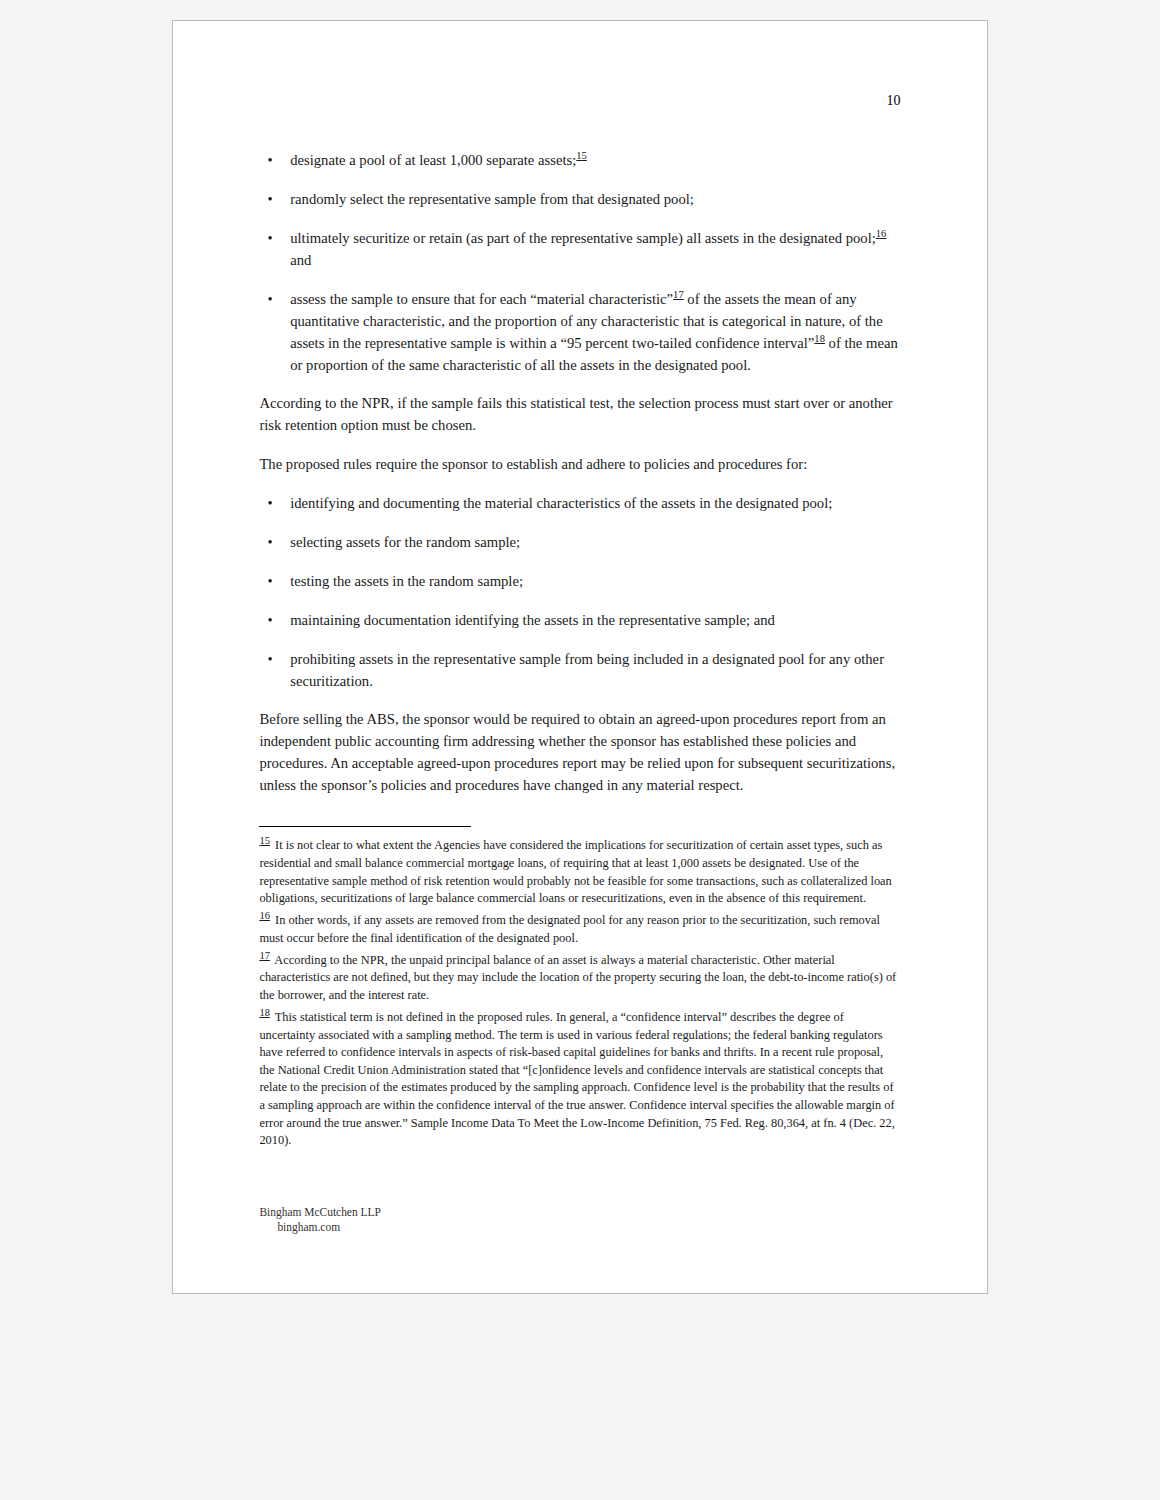10
designate a pool of at least 1,000 separate assets;15
randomly select the representative sample from that designated pool;
ultimately securitize or retain (as part of the representative sample) all assets in the designated pool;16 and
assess the sample to ensure that for each “material characteristic”17 of the assets the mean of any quantitative characteristic, and the proportion of any characteristic that is categorical in nature, of the assets in the representative sample is within a “95 percent two-tailed confidence interval”18 of the mean or proportion of the same characteristic of all the assets in the designated pool.
According to the NPR, if the sample fails this statistical test, the selection process must start over or another risk retention option must be chosen.
The proposed rules require the sponsor to establish and adhere to policies and procedures for:
identifying and documenting the material characteristics of the assets in the designated pool;
selecting assets for the random sample;
testing the assets in the random sample;
maintaining documentation identifying the assets in the representative sample; and
prohibiting assets in the representative sample from being included in a designated pool for any other securitization.
Before selling the ABS, the sponsor would be required to obtain an agreed-upon procedures report from an independent public accounting firm addressing whether the sponsor has established these policies and procedures. An acceptable agreed-upon procedures report may be relied upon for subsequent securitizations, unless the sponsor’s policies and procedures have changed in any material respect.
15 It is not clear to what extent the Agencies have considered the implications for securitization of certain asset types, such as residential and small balance commercial mortgage loans, of requiring that at least 1,000 assets be designated. Use of the representative sample method of risk retention would probably not be feasible for some transactions, such as collateralized loan obligations, securitizations of large balance commercial loans or resecuritizations, even in the absence of this requirement.
16 In other words, if any assets are removed from the designated pool for any reason prior to the securitization, such removal must occur before the final identification of the designated pool.
17 According to the NPR, the unpaid principal balance of an asset is always a material characteristic. Other material characteristics are not defined, but they may include the location of the property securing the loan, the debt-to-income ratio(s) of the borrower, and the interest rate.
18 This statistical term is not defined in the proposed rules. In general, a “confidence interval” describes the degree of uncertainty associated with a sampling method. The term is used in various federal regulations; the federal banking regulators have referred to confidence intervals in aspects of risk-based capital guidelines for banks and thrifts. In a recent rule proposal, the National Credit Union Administration stated that “[c]onfidence levels and confidence intervals are statistical concepts that relate to the precision of the estimates produced by the sampling approach. Confidence level is the probability that the results of a sampling approach are within the confidence interval of the true answer. Confidence interval specifies the allowable margin of error around the true answer.” Sample Income Data To Meet the Low-Income Definition, 75 Fed. Reg. 80,364, at fn. 4 (Dec. 22, 2010).
Bingham McCutchen LLP bingham.com